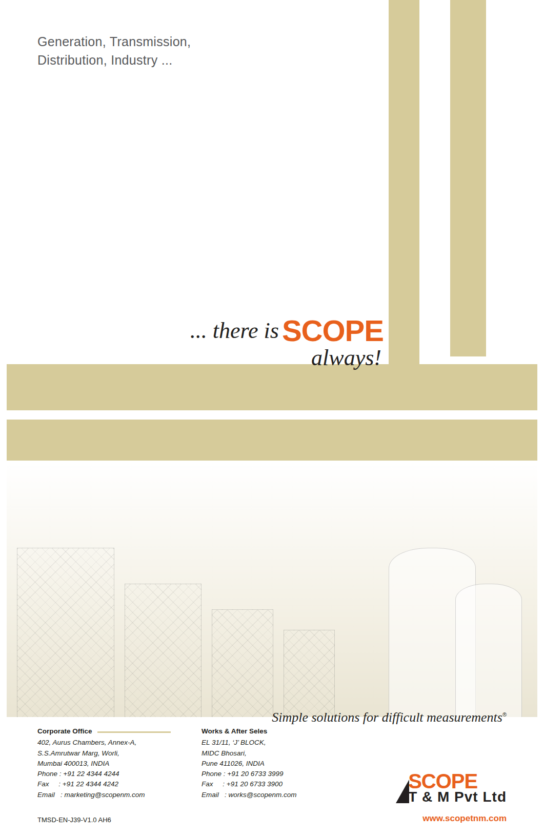Generation, Transmission,
Distribution, Industry ...
... there is SCOPE always!
Simple solutions for difficult measurements®
Corporate Office
402, Aurus Chambers, Annex-A,
S.S.Amrutwar Marg, Worli,
Mumbai 400013, INDIA
Phone : +91 22 4344 4244
Fax : +91 22 4344 4242
Email : marketing@scopenm.com
Works & After Seles
EL 31/11, ‘J’ BLOCK,
MIDC Bhosari,
Pune 411026, INDIA
Phone : +91 20 6733 3999
Fax : +91 20 6733 3900
Email : works@scopenm.com
SCOPE T & M Pvt Ltd
TMSD-EN-J39-V1.0 AH6 www.scopetnm.com